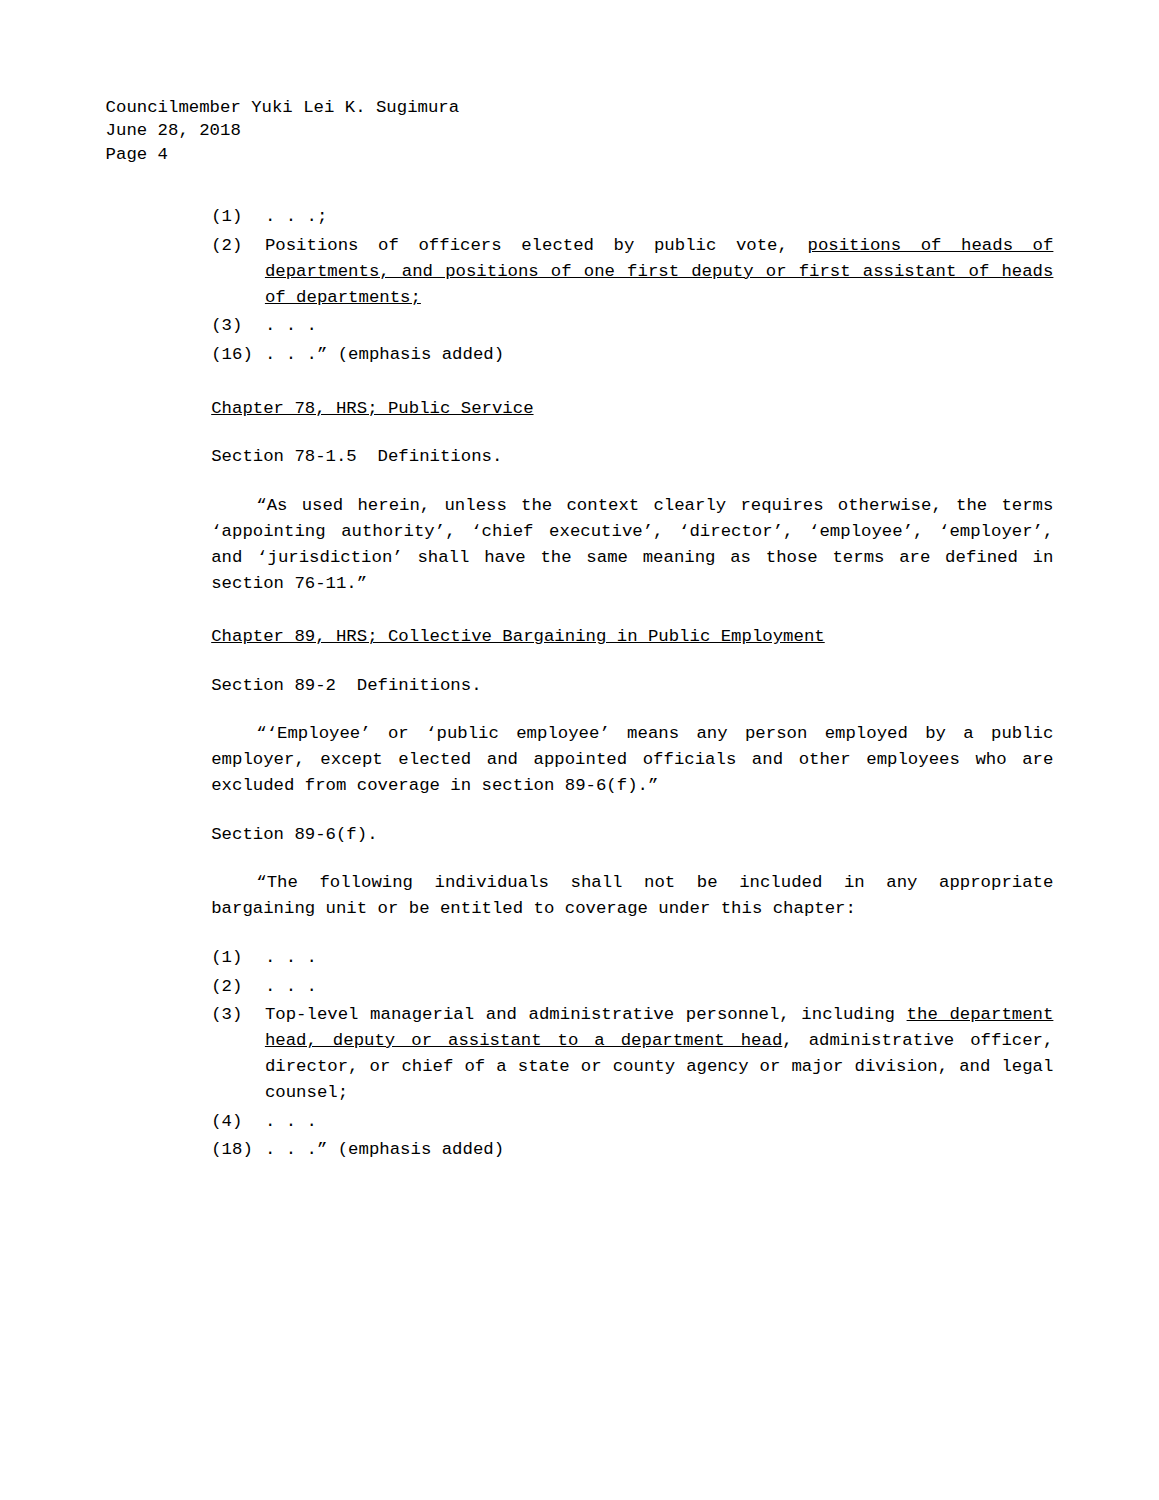Councilmember Yuki Lei K. Sugimura
June 28, 2018
Page 4
(1)
. . .;
(2)
Positions of officers elected by public vote, positions of heads of departments, and positions of one first deputy or first assistant of heads of departments;
(3)
. . .
(16)
. . .” (emphasis added)
Chapter 78, HRS; Public Service
Section 78-1.5 Definitions.
“As used herein, unless the context clearly requires otherwise, the terms ‘appointing authority’, ‘chief executive’, ‘director’, ‘employee’, ‘employer’, and ‘jurisdiction’ shall have the same meaning as those terms are defined in section 76-11.”
Chapter 89, HRS; Collective Bargaining in Public Employment
Section 89-2 Definitions.
“‘Employee’ or ‘public employee’ means any person employed by a public employer, except elected and appointed officials and other employees who are excluded from coverage in section 89-6(f).”
Section 89-6(f).
“The following individuals shall not be included in any appropriate bargaining unit or be entitled to coverage under this chapter:
(1)
. . .
(2)
. . .
(3)
Top-level managerial and administrative personnel, including the department head, deputy or assistant to a department head, administrative officer, director, or chief of a state or county agency or major division, and legal counsel;
(4)
. . .
(18)
. . .” (emphasis added)